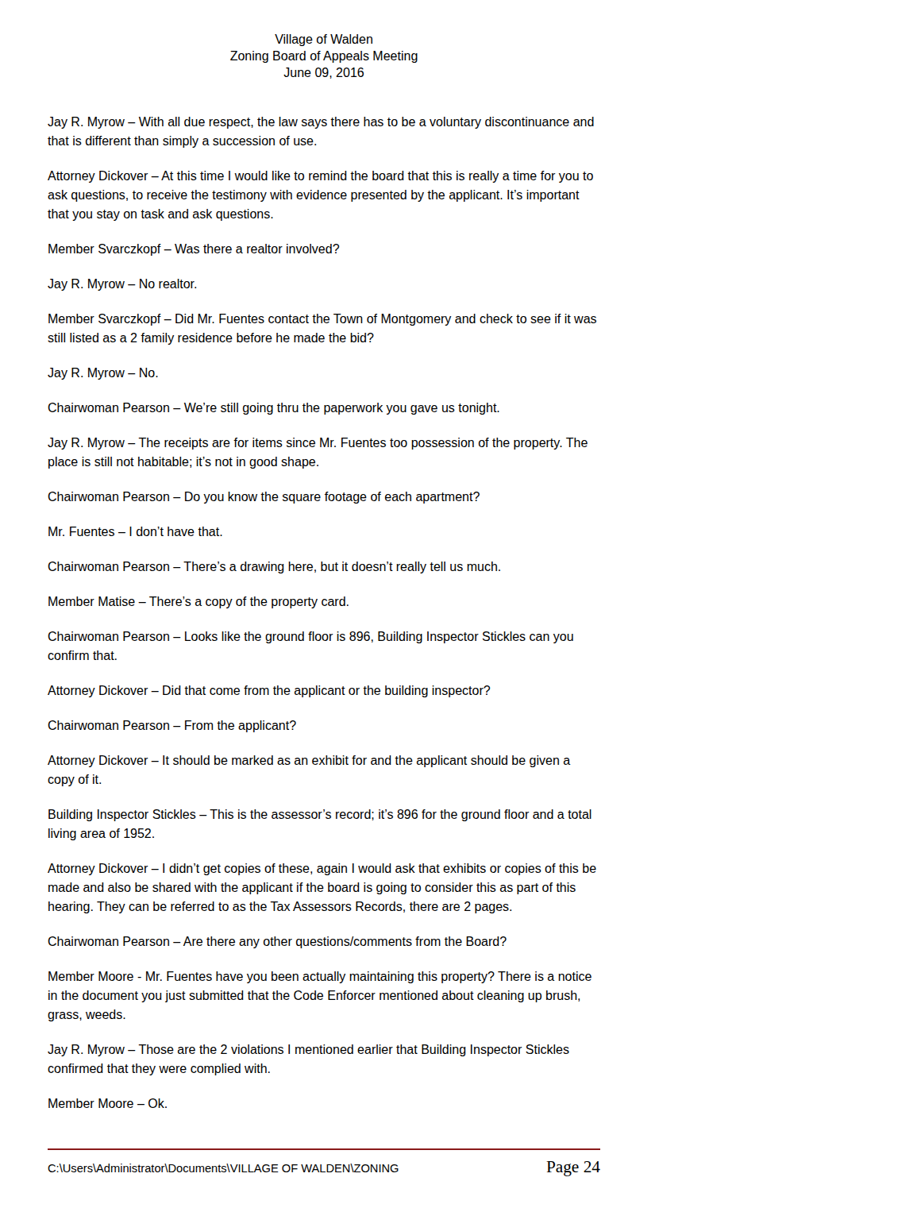Village of Walden
Zoning Board of Appeals Meeting
June 09, 2016
Jay R. Myrow – With all due respect, the law says there has to be a voluntary discontinuance and that is different than simply a succession of use.
Attorney Dickover – At this time I would like to remind the board that this is really a time for you to ask questions, to receive the testimony with evidence presented by the applicant. It’s important that you stay on task and ask questions.
Member Svarczkopf – Was there a realtor involved?
Jay R. Myrow – No realtor.
Member Svarczkopf – Did Mr. Fuentes contact the Town of Montgomery and check to see if it was still listed as a 2 family residence before he made the bid?
Jay R. Myrow – No.
Chairwoman Pearson – We’re still going thru the paperwork you gave us tonight.
Jay R. Myrow – The receipts are for items since Mr. Fuentes too possession of the property. The place is still not habitable; it’s not in good shape.
Chairwoman Pearson – Do you know the square footage of each apartment?
Mr. Fuentes – I don’t have that.
Chairwoman Pearson – There’s a drawing here, but it doesn’t really tell us much.
Member Matise – There’s a copy of the property card.
Chairwoman Pearson – Looks like the ground floor is 896, Building Inspector Stickles can you confirm that.
Attorney Dickover – Did that come from the applicant or the building inspector?
Chairwoman Pearson – From the applicant?
Attorney Dickover – It should be marked as an exhibit for and the applicant should be given a copy of it.
Building Inspector Stickles – This is the assessor’s record; it’s 896 for the ground floor and a total living area of 1952.
Attorney Dickover – I didn’t get copies of these, again I would ask that exhibits or copies of this be made and also be shared with the applicant if the board is going to consider this as part of this hearing. They can be referred to as the Tax Assessors Records, there are 2 pages.
Chairwoman Pearson – Are there any other questions/comments from the Board?
Member Moore - Mr. Fuentes have you been actually maintaining this property? There is a notice in the document you just submitted that the Code Enforcer mentioned about cleaning up brush, grass, weeds.
Jay R. Myrow – Those are the 2 violations I mentioned earlier that Building Inspector Stickles confirmed that they were complied with.
Member Moore – Ok.
C:\Users\Administrator\Documents\VILLAGE OF WALDEN\ZONING Page 24